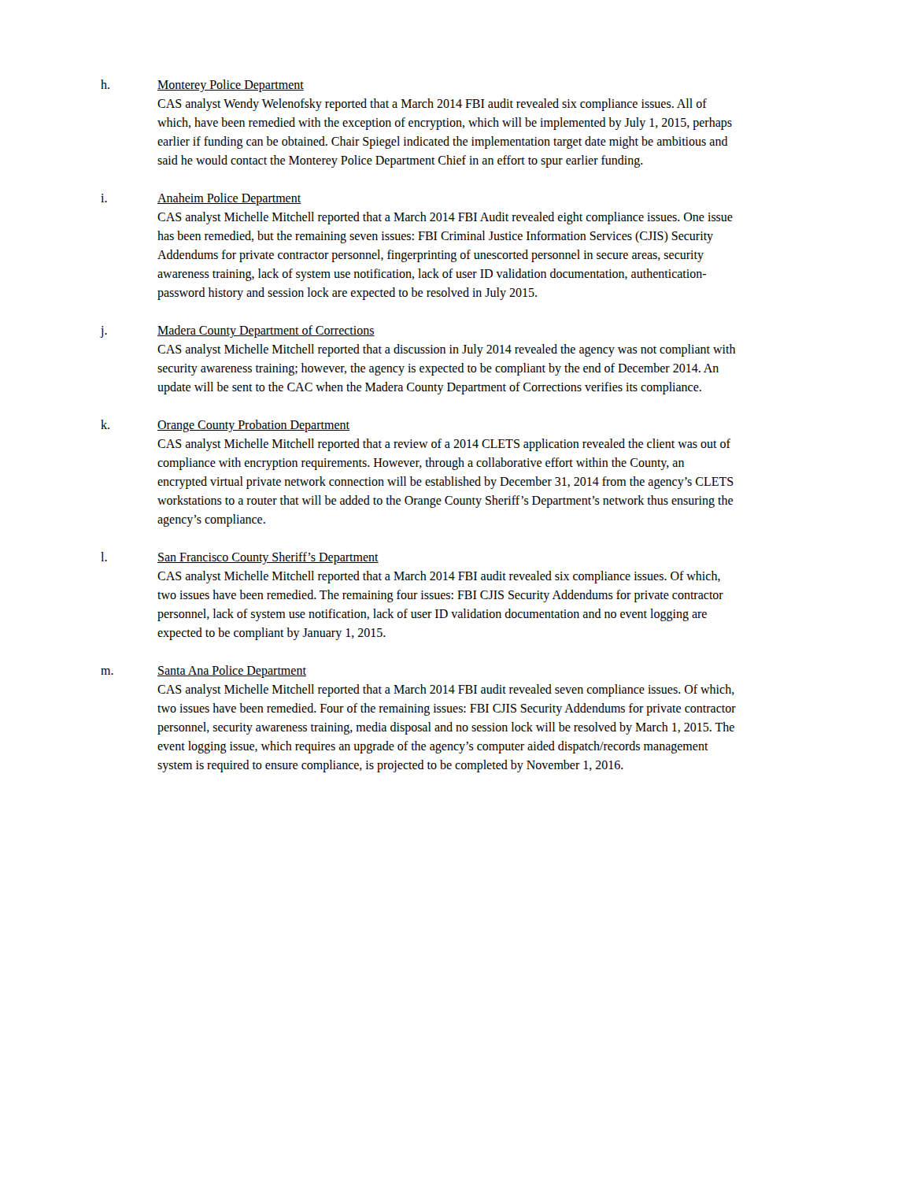h.
Monterey Police Department
CAS analyst Wendy Welenofsky reported that a March 2014 FBI audit revealed six compliance issues. All of which, have been remedied with the exception of encryption, which will be implemented by July 1, 2015, perhaps earlier if funding can be obtained. Chair Spiegel indicated the implementation target date might be ambitious and said he would contact the Monterey Police Department Chief in an effort to spur earlier funding.
i.
Anaheim Police Department
CAS analyst Michelle Mitchell reported that a March 2014 FBI Audit revealed eight compliance issues. One issue has been remedied, but the remaining seven issues: FBI Criminal Justice Information Services (CJIS) Security Addendums for private contractor personnel, fingerprinting of unescorted personnel in secure areas, security awareness training, lack of system use notification, lack of user ID validation documentation, authentication-password history and session lock are expected to be resolved in July 2015.
j.
Madera County Department of Corrections
CAS analyst Michelle Mitchell reported that a discussion in July 2014 revealed the agency was not compliant with security awareness training; however, the agency is expected to be compliant by the end of December 2014. An update will be sent to the CAC when the Madera County Department of Corrections verifies its compliance.
k.
Orange County Probation Department
CAS analyst Michelle Mitchell reported that a review of a 2014 CLETS application revealed the client was out of compliance with encryption requirements. However, through a collaborative effort within the County, an encrypted virtual private network connection will be established by December 31, 2014 from the agency’s CLETS workstations to a router that will be added to the Orange County Sheriff’s Department’s network thus ensuring the agency’s compliance.
l.
San Francisco County Sheriff’s Department
CAS analyst Michelle Mitchell reported that a March 2014 FBI audit revealed six compliance issues. Of which, two issues have been remedied. The remaining four issues: FBI CJIS Security Addendums for private contractor personnel, lack of system use notification, lack of user ID validation documentation and no event logging are expected to be compliant by January 1, 2015.
m.
Santa Ana Police Department
CAS analyst Michelle Mitchell reported that a March 2014 FBI audit revealed seven compliance issues. Of which, two issues have been remedied. Four of the remaining issues: FBI CJIS Security Addendums for private contractor personnel, security awareness training, media disposal and no session lock will be resolved by March 1, 2015. The event logging issue, which requires an upgrade of the agency’s computer aided dispatch/records management system is required to ensure compliance, is projected to be completed by November 1, 2016.